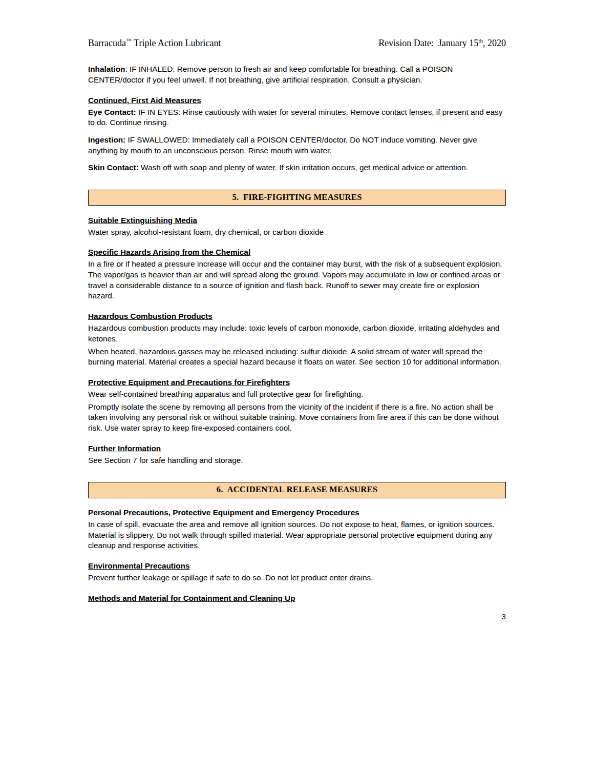Barracuda™ Triple Action Lubricant
Revision Date: January 15th, 2020
Inhalation: IF INHALED: Remove person to fresh air and keep comfortable for breathing. Call a POISON CENTER/doctor if you feel unwell. If not breathing, give artificial respiration. Consult a physician.
Continued, First Aid Measures
Eye Contact: IF IN EYES: Rinse cautiously with water for several minutes. Remove contact lenses, if present and easy to do. Continue rinsing.
Ingestion: IF SWALLOWED: Immediately call a POISON CENTER/doctor. Do NOT induce vomiting. Never give anything by mouth to an unconscious person. Rinse mouth with water.
Skin Contact: Wash off with soap and plenty of water. If skin irritation occurs, get medical advice or attention.
5. FIRE-FIGHTING MEASURES
Suitable Extinguishing Media
Water spray, alcohol-resistant foam, dry chemical, or carbon dioxide
Specific Hazards Arising from the Chemical
In a fire or if heated a pressure increase will occur and the container may burst, with the risk of a subsequent explosion. The vapor/gas is heavier than air and will spread along the ground. Vapors may accumulate in low or confined areas or travel a considerable distance to a source of ignition and flash back. Runoff to sewer may create fire or explosion hazard.
Hazardous Combustion Products
Hazardous combustion products may include: toxic levels of carbon monoxide, carbon dioxide, irritating aldehydes and ketones.
When heated, hazardous gasses may be released including: sulfur dioxide. A solid stream of water will spread the burning material. Material creates a special hazard because it floats on water. See section 10 for additional information.
Protective Equipment and Precautions for Firefighters
Wear self-contained breathing apparatus and full protective gear for firefighting.
Promptly isolate the scene by removing all persons from the vicinity of the incident if there is a fire. No action shall be taken involving any personal risk or without suitable training. Move containers from fire area if this can be done without risk. Use water spray to keep fire-exposed containers cool.
Further Information
See Section 7 for safe handling and storage.
6. ACCIDENTAL RELEASE MEASURES
Personal Precautions, Protective Equipment and Emergency Procedures
In case of spill, evacuate the area and remove all ignition sources. Do not expose to heat, flames, or ignition sources. Material is slippery. Do not walk through spilled material. Wear appropriate personal protective equipment during any cleanup and response activities.
Environmental Precautions
Prevent further leakage or spillage if safe to do so. Do not let product enter drains.
Methods and Material for Containment and Cleaning Up
3